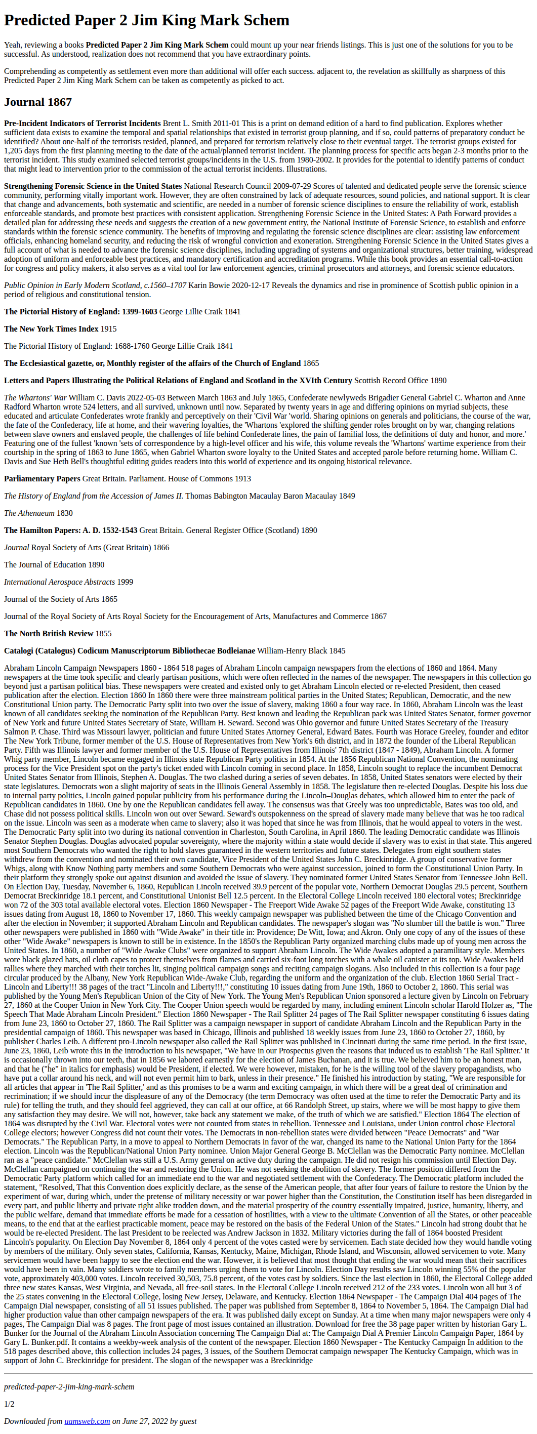Predicted Paper 2 Jim King Mark Schem
Yeah, reviewing a books Predicted Paper 2 Jim King Mark Schem could mount up your near friends listings. This is just one of the solutions for you to be successful. As understood, realization does not recommend that you have extraordinary points.
Comprehending as competently as settlement even more than additional will offer each success. adjacent to, the revelation as skillfully as sharpness of this Predicted Paper 2 Jim King Mark Schem can be taken as competently as picked to act.
Journal 1867
Pre-Incident Indicators of Terrorist Incidents Brent L. Smith 2011-01 This is a print on demand edition of a hard to find publication. Explores whether sufficient data exists to examine the temporal and spatial relationships that existed in terrorist group planning, and if so, could patterns of preparatory conduct be identified? About one-half of the terrorists resided, planned, and prepared for terrorism relatively close to their eventual target. The terrorist groups existed for 1,205 days from the first planning meeting to the date of the actual/planned terrorist incident. The planning process for specific acts began 2-3 months prior to the terrorist incident. This study examined selected terrorist groups/incidents in the U.S. from 1980-2002. It provides for the potential to identify patterns of conduct that might lead to intervention prior to the commission of the actual terrorist incidents. Illustrations.
Strengthening Forensic Science in the United States National Research Council 2009-07-29 Scores of talented and dedicated people serve the forensic science community, performing vitally important work. However, they are often constrained by lack of adequate resources, sound policies, and national support. It is clear that change and advancements, both systematic and scientific, are needed in a number of forensic science disciplines to ensure the reliability of work, establish enforceable standards, and promote best practices with consistent application. Strengthening Forensic Science in the United States: A Path Forward provides a detailed plan for addressing these needs and suggests the creation of a new government entity, the National Institute of Forensic Science, to establish and enforce standards within the forensic science community. The benefits of improving and regulating the forensic science disciplines are clear: assisting law enforcement officials, enhancing homeland security, and reducing the risk of wrongful conviction and exoneration. Strengthening Forensic Science in the United States gives a full account of what is needed to advance the forensic science disciplines, including upgrading of systems and organizational structures, better training, widespread adoption of uniform and enforceable best practices, and mandatory certification and accreditation programs. While this book provides an essential call-to-action for congress and policy makers, it also serves as a vital tool for law enforcement agencies, criminal prosecutors and attorneys, and forensic science educators.
Public Opinion in Early Modern Scotland, c.1560–1707 Karin Bowie 2020-12-17 Reveals the dynamics and rise in prominence of Scottish public opinion in a period of religious and constitutional tension.
The Pictorial History of England: 1399-1603 George Lillie Craik 1841
The New York Times Index 1915
The Pictorial History of England: 1688-1760 George Lillie Craik 1841
The Ecclesiastical gazette, or, Monthly register of the affairs of the Church of England 1865
Letters and Papers Illustrating the Political Relations of England and Scotland in the XVIth Century Scottish Record Office 1890
The Whartons' War William C. Davis 2022-05-03 Between March 1863 and July 1865, Confederate newlyweds Brigadier General Gabriel C. Wharton and Anne Radford Wharton wrote 524 letters, and all survived, unknown until now. Separated by twenty years in age and differing opinions on myriad subjects, these educated and articulate Confederates wrote frankly and perceptively on their 'Civil War 'world. Sharing opinions on generals and politicians, the course of the war, the fate of the Confederacy, life at home, and their wavering loyalties, the 'Whartons 'explored the shifting gender roles brought on by war, changing relations between slave owners and enslaved people, the challenges of life behind Confederate lines, the pain of familial loss, the definitions of duty and honor, and more.' Featuring one of the fullest 'known 'sets of correspondence by a high-level officer and his wife, this volume reveals the 'Whartons' wartime experience from their courtship in the spring of 1863 to June 1865, when Gabriel Wharton swore loyalty to the United States and accepted parole before returning home. William C. Davis and Sue Heth Bell's thoughtful editing guides readers into this world of experience and its ongoing historical relevance.
Parliamentary Papers Great Britain. Parliament. House of Commons 1913
The History of England from the Accession of James II. Thomas Babington Macaulay Baron Macaulay 1849
The Athenaeum 1830
The Hamilton Papers: A. D. 1532-1543 Great Britain. General Register Office (Scotland) 1890
Journal Royal Society of Arts (Great Britain) 1866
The Journal of Education 1890
International Aerospace Abstracts 1999
Journal of the Society of Arts 1865
Journal of the Royal Society of Arts Royal Society for the Encouragement of Arts, Manufactures and Commerce 1867
The North British Review 1855
Catalogi (Catalogus) Codicum Manuscriptorum Bibliothecae Bodleianae William-Henry Black 1845
Abraham Lincoln Campaign Newspapers 1860 - 1864 518 pages of Abraham Lincoln campaign newspapers from the elections of 1860 and 1864. Many newspapers at the time took specific and clearly partisan positions, which were often reflected in the names of the newspaper. The newspapers in this collection go beyond just a partisan political bias. These newspapers were created and existed only to get Abraham Lincoln elected or re-elected President, then ceased publication after the election. Election 1860 In 1860 there were three mainstream political parties in the United States; Republican, Democratic, and the new Constitutional Union party. The Democratic Party split into two over the issue of slavery, making 1860 a four way race. In 1860, Abraham Lincoln was the least known of all candidates seeking the nomination of the Republican Party. Best known and leading the Republican pack was United States Senator, former governor of New York and future United States Secretary of State, William H. Seward. Second was Ohio governor and future United States Secretary of the Treasury Salmon P. Chase. Third was Missouri lawyer, politician and future United States Attorney General, Edward Bates. Fourth was Horace Greeley, founder and editor The New York Tribune, former member of the U.S. House of Representatives from New York's 6th district, and in 1872 the founder of the Liberal Republican Party. Fifth was Illinois lawyer and former member of the U.S. House of Representatives from Illinois' 7th district (1847 - 1849), Abraham Lincoln. A former Whig party member, Lincoln became engaged in Illinois state Republican Party politics in 1854. At the 1856 Republican National Convention, the nominating process for the Vice President spot on the party's ticket ended with Lincoln coming in second place. In 1858, Lincoln sought to replace the incumbent Democrat United States Senator from Illinois, Stephen A. Douglas. The two clashed during a series of seven debates. In 1858, United States senators were elected by their state legislatures. Democrats won a slight majority of seats in the Illinois General Assembly in 1858. The legislature then re-elected Douglas. Despite his loss due to internal party politics, Lincoln gained popular publicity from his performance during the Lincoln–Douglas debates, which allowed him to enter the pack of Republican candidates in 1860. One by one the Republican candidates fell away. The consensus was that Greely was too unpredictable, Bates was too old, and Chase did not possess political skills. Lincoln won out over Seward. Seward's outspokenness on the spread of slavery made many believe that was he too radical on the issue. Lincoln was seen as a moderate when came to slavery; also it was hoped that since he was from Illinois, that he would appeal to voters in the west. The Democratic Party split into two during its national convention in Charleston, South Carolina, in April 1860. The leading Democratic candidate was Illinois Senator Stephen Douglas. Douglas advocated popular sovereignty, where the majority within a state would decide if slavery was to exist in that state. This angered most Southern Democrats who wanted the right to hold slaves guaranteed in the western territories and future states. Delegates from eight southern states withdrew from the convention and nominated their own candidate, Vice President of the United States John C. Breckinridge. A group of conservative former Whigs, along with Know Nothing party members and some Southern Democrats who were against succession, joined to form the Constitutional Union Party. In their platform they strongly spoke out against disunion and avoided the issue of slavery. They nominated former United States Senator from Tennessee John Bell. On Election Day, Tuesday, November 6, 1860, Republican Lincoln received 39.9 percent of the popular vote, Northern Democrat Douglas 29.5 percent, Southern Democrat Breckinridge 18.1 percent, and Constitutional Unionist Bell 12.5 percent. In the Electoral College Lincoln received 180 electoral votes; Breckinridge won 72 of the 303 total available electoral votes. Election 1860 Newspaper - The Freeport Wide Awake 52 pages of the Freeport Wide Awake, constituting 13 issues dating from August 18, 1860 to November 17, 1860. This weekly campaign newspaper was published between the time of the Chicago Convention and after the election in November; it supported Abraham Lincoln and Republican candidates. The newspaper's slogan was "No slumber till the battle is won." Three other newspapers were published in 1860 with "Wide Awake" in their title in: Providence; De Witt, Iowa; and Akron. Only one copy of any of the issues of these other "Wide Awake" newspapers is known to still be in existence. In the 1850's the Republican Party organized marching clubs made up of young men across the United States. In 1860, a number of "Wide Awake Clubs" were organized to support Abraham Lincoln. The Wide Awakes adopted a paramilitary style. Members wore black glazed hats, oil cloth capes to protect themselves from flames and carried six-foot long torches with a whale oil canister at its top. Wide Awakes held rallies where they marched with their torches lit, singing political campaign songs and reciting campaign slogans. Also included in this collection is a four page circular produced by the Albany, New York Republican Wide-Awake Club, regarding the uniform and the organization of the club. Election 1860 Serial Tract - Lincoln and Liberty!!! 38 pages of the tract "Lincoln and Liberty!!!," constituting 10 issues dating from June 19th, 1860 to October 2, 1860. This serial was published by the Young Men's Republican Union of the City of New York. The Young Men's Republican Union sponsored a lecture given by Lincoln on February 27, 1860 at the Cooper Union in New York City. The Cooper Union speech would be regarded by many, including eminent Lincoln scholar Harold Holzer as, "The Speech That Made Abraham Lincoln President." Election 1860 Newspaper - The Rail Splitter 24 pages of The Rail Splitter newspaper constituting 6 issues dating from June 23, 1860 to October 27, 1860. The Rail Splitter was a campaign newspaper in support of candidate Abraham Lincoln and the Republican Party in the presidential campaign of 1860. This newspaper was based in Chicago, Illinois and published 18 weekly issues from June 23, 1860 to October 27, 1860, by publisher Charles Leib. A different pro-Lincoln newspaper also called the Rail Splitter was published in Cincinnati during the same time period. In the first issue, June 23, 1860, Leib wrote this in the introduction to his newspaper, "We have in our Prospectus given the reasons that induced us to establish 'The Rail Splitter.' It is occasionally thrown into our teeth, that in 1856 we labored earnestly for the election of James Buchanan, and it is true. We believed him to be an honest man, and that he ("he" in italics for emphasis) would be President, if elected. We were however, mistaken, for he is the willing tool of the slavery propagandists, who have put a collar around his neck, and will not even permit him to bark, unless in their presence." He finished his introduction by stating, "We are responsible for all articles that appear in 'The Rail Splitter,' and as this promises to be a warm and exciting campaign, in which there will be a great deal of crimination and recrimination; if we should incur the displeasure of any of the Democracy (the term Democracy was often used at the time to refer the Democratic Party and its rule) for telling the truth, and they should feel aggrieved, they can call at our office, at 66 Randolph Street, up stairs, where we will be most happy to give them any satisfaction they may desire. We will not, however, take back any statement we make, of the truth of which we are satisfied." Election 1864 The election of 1864 was disrupted by the Civil War. Electoral votes were not counted from states in rebellion. Tennessee and Louisiana, under Union control chose Electoral College electors; however Congress did not count their votes. The Democrats in non-rebellion states were divided between "Peace Democrats" and "War Democrats." The Republican Party, in a move to appeal to Northern Democrats in favor of the war, changed its name to the National Union Party for the 1864 election. Lincoln was the Republican/National Union Party nominee. Union Major General George B. McClellan was the Democratic Party nominee. McClellan ran as a "peace candidate." McClellan was still a U.S. Army general on active duty during the campaign. He did not resign his commission until Election Day. McClellan campaigned on continuing the war and restoring the Union. He was not seeking the abolition of slavery. The former position differed from the Democratic Party platform which called for an immediate end to the war and negotiated settlement with the Confederacy. The Democratic platform included the statement, "Resolved, That this Convention does explicitly declare, as the sense of the American people, that after four years of failure to restore the Union by the experiment of war, during which, under the pretense of military necessity or war power higher than the Constitution, the Constitution itself has been disregarded in every part, and public liberty and private right alike trodden down, and the material prosperity of the country essentially impaired, justice, humanity, liberty, and the public welfare, demand that immediate efforts be made for a cessation of hostilities, with a view to the ultimate Convention of all the States, or other peaceable means, to the end that at the earliest practicable moment, peace may be restored on the basis of the Federal Union of the States." Lincoln had strong doubt that he would be re-elected President. The last President to be reelected was Andrew Jackson in 1832. Military victories during the fall of 1864 boosted President Lincoln's popularity. On Election Day November 8, 1864 only 4 percent of the votes casted were by servicemen. Each state decided how they would handle voting by members of the military. Only seven states, California, Kansas, Kentucky, Maine, Michigan, Rhode Island, and Wisconsin, allowed servicemen to vote. Many servicemen would have been happy to see the election end the war. However, it is believed that most thought that ending the war would mean that their sacrifices would have been in vain. Many soldiers wrote to family members urging them to vote for Lincoln. Election Day results saw Lincoln winning 55% of the popular vote, approximately 403,000 votes. Lincoln received 30,503, 75.8 percent, of the votes cast by soldiers. Since the last election in 1860, the Electoral College added three new states Kansas, West Virginia, and Nevada, all free-soil states. In the Electoral College Lincoln received 212 of the 233 votes. Lincoln won all but 3 of the 25 states convening in the Electoral College, losing New Jersey, Delaware, and Kentucky. Election 1864 Newspaper - The Campaign Dial 404 pages of The Campaign Dial newspaper, consisting of all 51 issues published. The paper was published from September 8, 1864 to November 5, 1864. The Campaign Dial had higher production value than other campaign newspapers of the era. It was published daily except on Sunday. At a time when many major newspapers were only 4 pages, The Campaign Dial was 8 pages. The front page of most issues contained an illustration. Download for free the 38 page paper written by historian Gary L. Bunker for the Journal of the Abraham Lincoln Association concerning The Campaign Dial at: The Campaign Dial A Premier Lincoln Campaign Paper, 1864 by Gary L. Bunker.pdf. It contains a weekby-week analysis of the content of the newspaper. Election 1860 Newspaper - The Kentucky Campaign In addition to the 518 pages described above, this collection includes 24 pages, 3 issues, of the Southern Democrat campaign newspaper The Kentucky Campaign, which was in support of John C. Breckinridge for president. The slogan of the newspaper was a Breckinridge
predicted-paper-2-jim-king-mark-schem
1/2
Downloaded from uamsweb.com on June 27, 2022 by guest